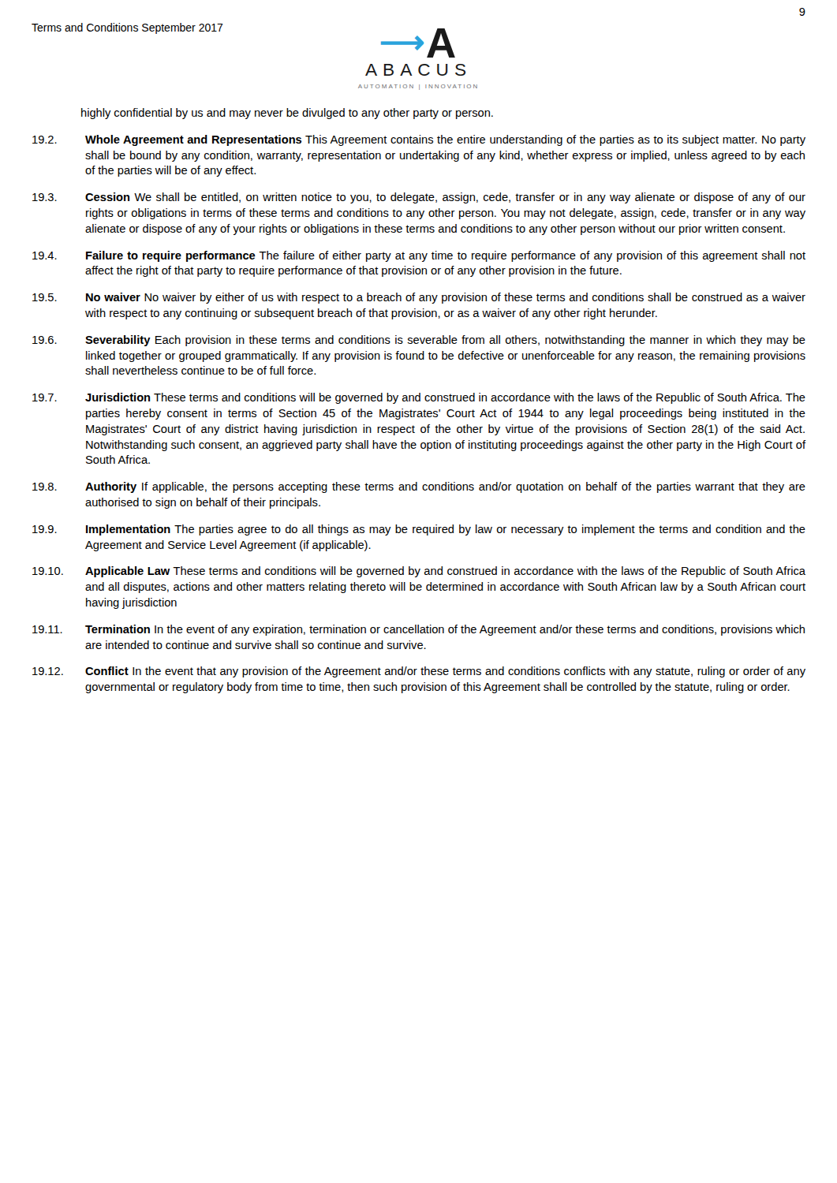9
Terms and Conditions September 2017
⟶A
ABACUS
AUTOMATION | INNOVATION
highly confidential by us and may never be divulged to any other party or person.
19.2.
Whole Agreement and Representations This Agreement contains the entire understanding of the parties as to its subject matter. No party shall be bound by any condition, warranty, representation or undertaking of any kind, whether express or implied, unless agreed to by each of the parties will be of any effect.
19.3.
Cession We shall be entitled, on written notice to you, to delegate, assign, cede, transfer or in any way alienate or dispose of any of our rights or obligations in terms of these terms and conditions to any other person. You may not delegate, assign, cede, transfer or in any way alienate or dispose of any of your rights or obligations in these terms and conditions to any other person without our prior written consent.
19.4.
Failure to require performance The failure of either party at any time to require performance of any provision of this agreement shall not affect the right of that party to require performance of that provision or of any other provision in the future.
19.5.
No waiver No waiver by either of us with respect to a breach of any provision of these terms and conditions shall be construed as a waiver with respect to any continuing or subsequent breach of that provision, or as a waiver of any other right herunder.
19.6.
Severability Each provision in these terms and conditions is severable from all others, notwithstanding the manner in which they may be linked together or grouped grammatically. If any provision is found to be defective or unenforceable for any reason, the remaining provisions shall nevertheless continue to be of full force.
19.7.
Jurisdiction These terms and conditions will be governed by and construed in accordance with the laws of the Republic of South Africa. The parties hereby consent in terms of Section 45 of the Magistrates' Court Act of 1944 to any legal proceedings being instituted in the Magistrates' Court of any district having jurisdiction in respect of the other by virtue of the provisions of Section 28(1) of the said Act. Notwithstanding such consent, an aggrieved party shall have the option of instituting proceedings against the other party in the High Court of South Africa.
19.8.
Authority If applicable, the persons accepting these terms and conditions and/or quotation on behalf of the parties warrant that they are authorised to sign on behalf of their principals.
19.9.
Implementation The parties agree to do all things as may be required by law or necessary to implement the terms and condition and the Agreement and Service Level Agreement (if applicable).
19.10.
Applicable Law These terms and conditions will be governed by and construed in accordance with the laws of the Republic of South Africa and all disputes, actions and other matters relating thereto will be determined in accordance with South African law by a South African court having jurisdiction
19.11.
Termination In the event of any expiration, termination or cancellation of the Agreement and/or these terms and conditions, provisions which are intended to continue and survive shall so continue and survive.
19.12.
Conflict In the event that any provision of the Agreement and/or these terms and conditions conflicts with any statute, ruling or order of any governmental or regulatory body from time to time, then such provision of this Agreement shall be controlled by the statute, ruling or order.